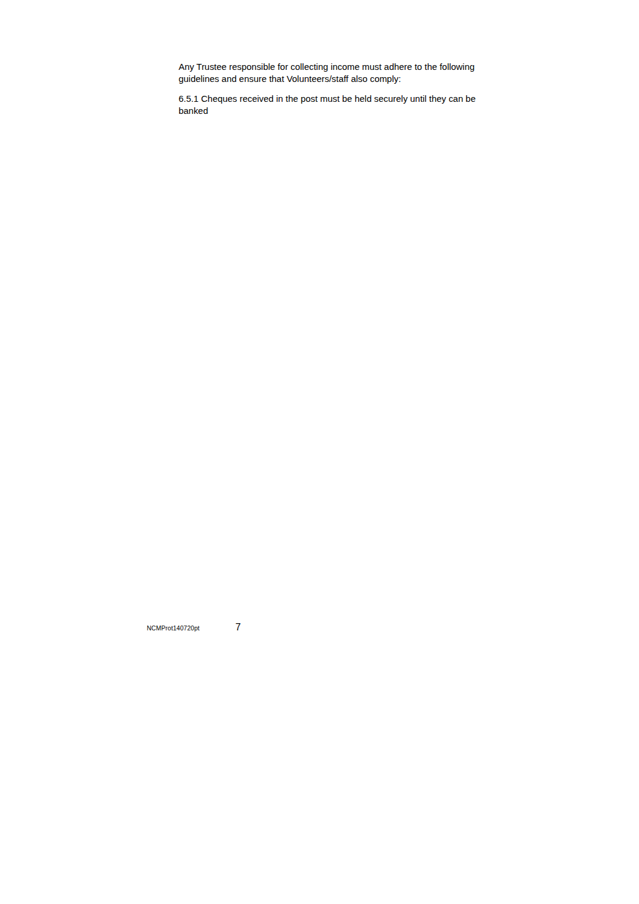Any Trustee responsible for collecting income must adhere to the following guidelines and ensure that Volunteers/staff also comply:
6.5.1 Cheques received in the post must be held securely until they can be banked
NCMProt140720pt 7